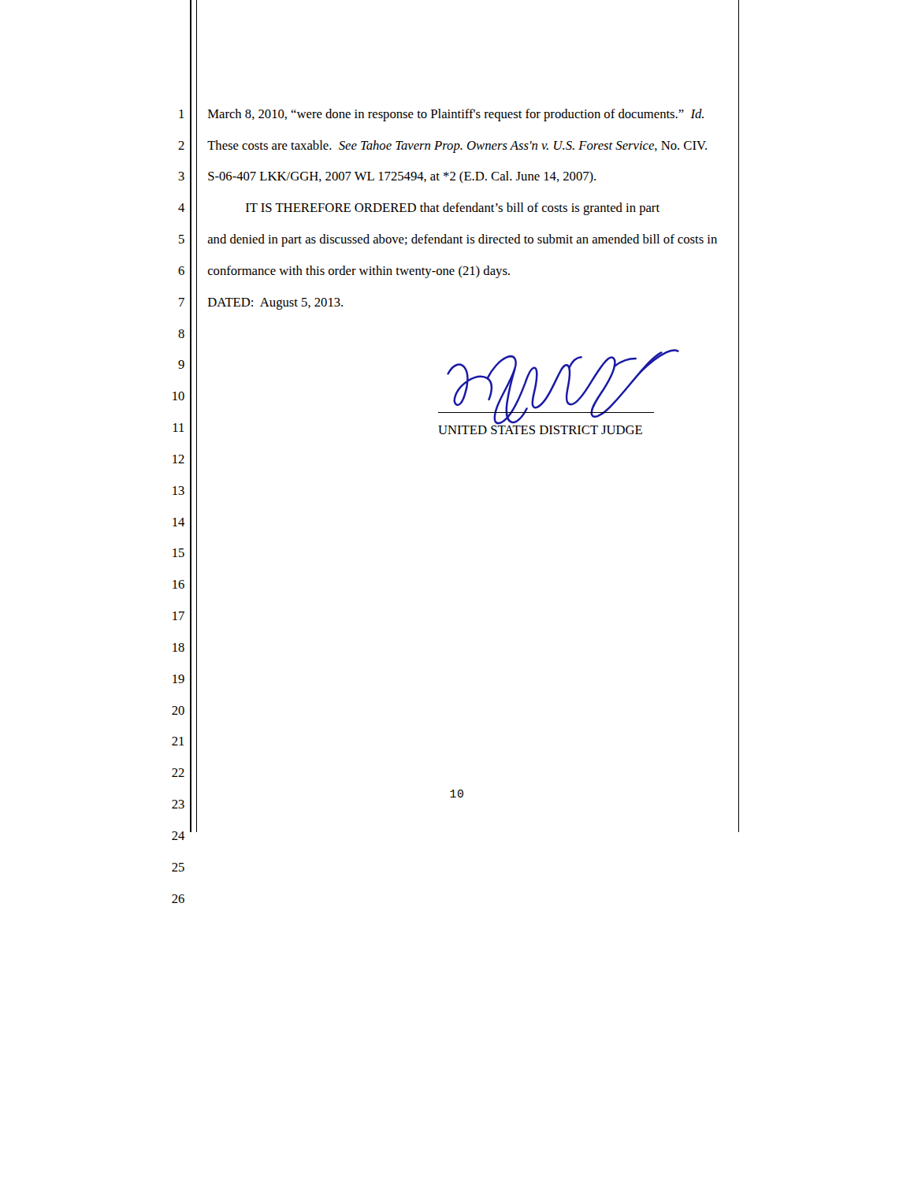1
2
3
4
5
6
7
8
9
10
11
12
13
14
15
16
17
18
19
20
21
22
23
24
25
26
March 8, 2010, “were done in response to Plaintiff's request for production of documents.” Id.
These costs are taxable. See Tahoe Tavern Prop. Owners Ass'n v. U.S. Forest Service, No. CIV.
S-06-407 LKK/GGH, 2007 WL 1725494, at *2 (E.D. Cal. June 14, 2007).
IT IS THEREFORE ORDERED that defendant’s bill of costs is granted in part
and denied in part as discussed above; defendant is directed to submit an amended bill of costs in
conformance with this order within twenty-one (21) days.
DATED: August 5, 2013.
UNITED STATES DISTRICT JUDGE
10